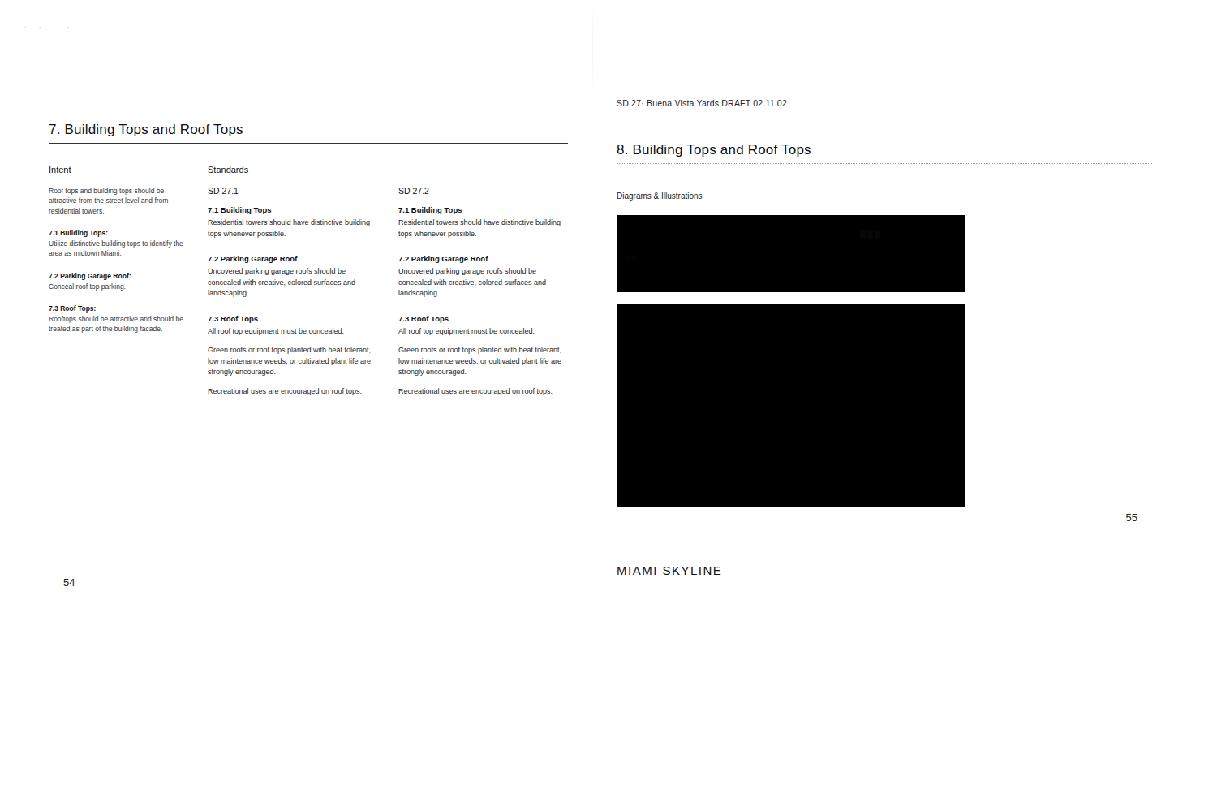· · · ·
7. Building Tops and Roof Tops
Intent
Roof tops and building tops should be attractive from the street level and from residential towers.
7.1 Building Tops: Utilize distinctive building tops to identify the area as midtown Miami.
7.2 Parking Garage Roof: Conceal roof top parking.
7.3 Roof Tops: Rooftops should be attractive and should be treated as part of the building facade.
Standards
SD 27.1
7.1 Building Tops
Residential towers should have distinctive building tops whenever possible.
7.2 Parking Garage Roof
Uncovered parking garage roofs should be concealed with creative, colored surfaces and landscaping.
7.3 Roof Tops
All roof top equipment must be concealed.
Green roofs or roof tops planted with heat tolerant, low maintenance weeds, or cultivated plant life are strongly encouraged.
Recreational uses are encouraged on roof tops.
SD 27.2
7.1 Building Tops
Residential towers should have distinctive building tops whenever possible.
7.2 Parking Garage Roof
Uncovered parking garage roofs should be concealed with creative, colored surfaces and landscaping.
7.3 Roof Tops
All roof top equipment must be concealed.
Green roofs or roof tops planted with heat tolerant, low maintenance weeds, or cultivated plant life are strongly encouraged.
Recreational uses are encouraged on roof tops.
54
SD 27· Buena Vista Yards DRAFT 02.11.02
8. Building Tops and Roof Tops
Diagrams & Illustrations
◌ ◌◌ ▒▒▒
MIAMI SKYLINE
55